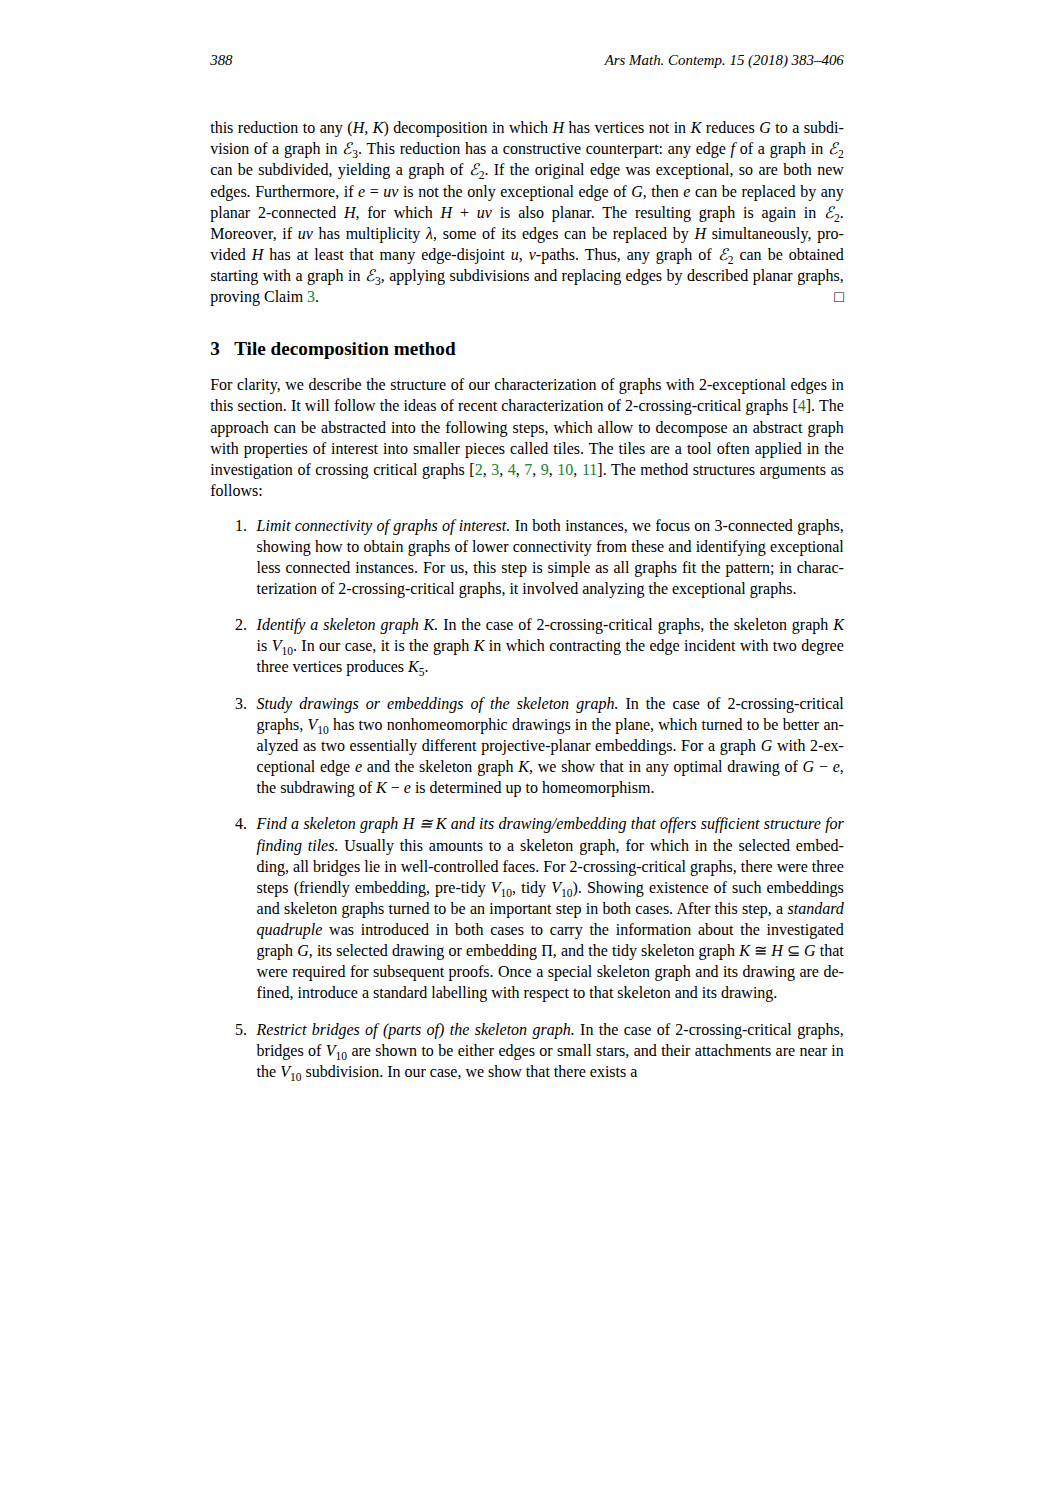388 Ars Math. Contemp. 15 (2018) 383–406
this reduction to any (H, K) decomposition in which H has vertices not in K reduces G to a subdivision of a graph in ℰ3. This reduction has a constructive counterpart: any edge f of a graph in ℰ2 can be subdivided, yielding a graph of ℰ2. If the original edge was exceptional, so are both new edges. Furthermore, if e = uv is not the only exceptional edge of G, then e can be replaced by any planar 2-connected H, for which H + uv is also planar. The resulting graph is again in ℰ2. Moreover, if uv has multiplicity λ, some of its edges can be replaced by H simultaneously, provided H has at least that many edge-disjoint u, v-paths. Thus, any graph of ℰ2 can be obtained starting with a graph in ℰ3, applying subdivisions and replacing edges by described planar graphs, proving Claim 3.□
3 Tile decomposition method
For clarity, we describe the structure of our characterization of graphs with 2-exceptional edges in this section. It will follow the ideas of recent characterization of 2-crossing-critical graphs [4]. The approach can be abstracted into the following steps, which allow to decompose an abstract graph with properties of interest into smaller pieces called tiles. The tiles are a tool often applied in the investigation of crossing critical graphs [2, 3, 4, 7, 9, 10, 11]. The method structures arguments as follows:
Limit connectivity of graphs of interest. In both instances, we focus on 3-connected graphs, showing how to obtain graphs of lower connectivity from these and identifying exceptional less connected instances. For us, this step is simple as all graphs fit the pattern; in characterization of 2-crossing-critical graphs, it involved analyzing the exceptional graphs.
Identify a skeleton graph K. In the case of 2-crossing-critical graphs, the skeleton graph K is V10. In our case, it is the graph K in which contracting the edge incident with two degree three vertices produces K5.
Study drawings or embeddings of the skeleton graph. In the case of 2-crossing-critical graphs, V10 has two nonhomeomorphic drawings in the plane, which turned to be better analyzed as two essentially different projective-planar embeddings. For a graph G with 2-exceptional edge e and the skeleton graph K, we show that in any optimal drawing of G − e, the subdrawing of K − e is determined up to homeomorphism.
Find a skeleton graph H ≅ K and its drawing/embedding that offers sufficient structure for finding tiles. Usually this amounts to a skeleton graph, for which in the selected embedding, all bridges lie in well-controlled faces. For 2-crossing-critical graphs, there were three steps (friendly embedding, pre-tidy V10, tidy V10). Showing existence of such embeddings and skeleton graphs turned to be an important step in both cases. After this step, a standard quadruple was introduced in both cases to carry the information about the investigated graph G, its selected drawing or embedding Π, and the tidy skeleton graph K ≅ H ⊆ G that were required for subsequent proofs. Once a special skeleton graph and its drawing are defined, introduce a standard labelling with respect to that skeleton and its drawing.
Restrict bridges of (parts of) the skeleton graph. In the case of 2-crossing-critical graphs, bridges of V10 are shown to be either edges or small stars, and their attachments are near in the V10 subdivision. In our case, we show that there exists a